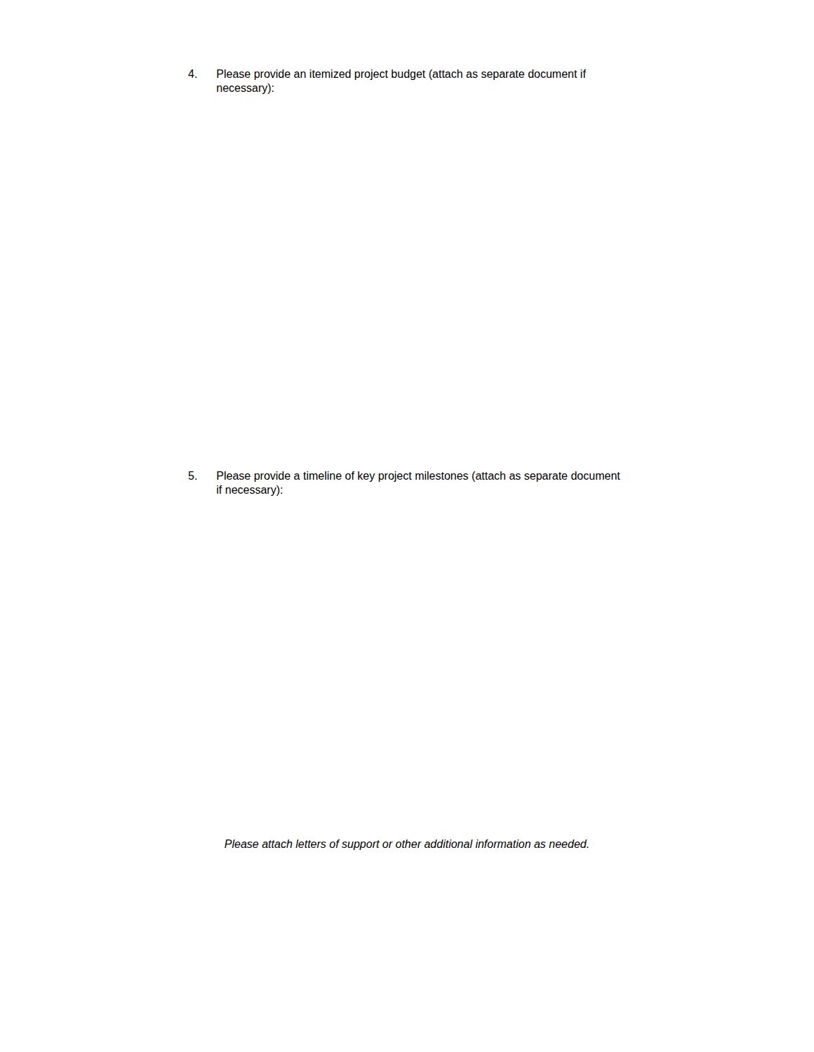4. Please provide an itemized project budget (attach as separate document if necessary):
5. Please provide a timeline of key project milestones (attach as separate document if necessary):
Please attach letters of support or other additional information as needed.